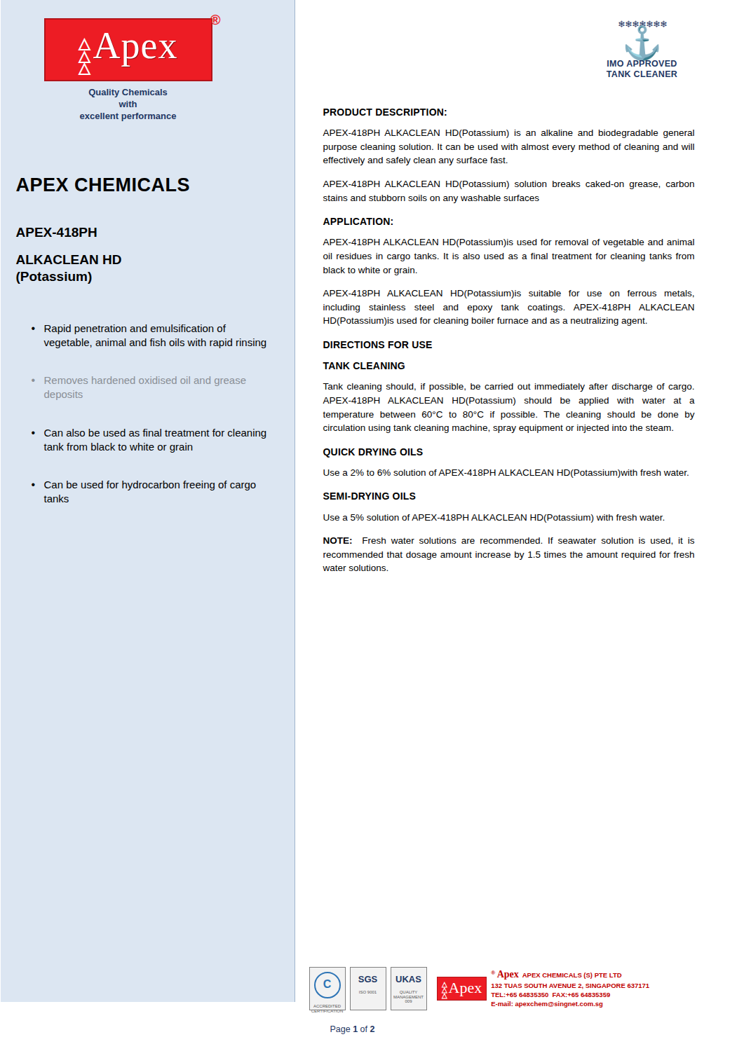® △△△Apex
Quality Chemicals
with
excellent performance
APEX CHEMICALS
APEX-418PH
ALKACLEAN HD
(Potassium)
Rapid penetration and emulsification of vegetable, animal and fish oils with rapid rinsing
Removes hardened oxidised oil and grease deposits
Can also be used as final treatment for cleaning tank from black to white or grain
Can be used for hydrocarbon freeing of cargo tanks
❄❄❄❄❄❄❄
⚓
IMO APPROVED
TANK CLEANER
PRODUCT DESCRIPTION:
APEX-418PH ALKACLEAN HD(Potassium) is an alkaline and biodegradable general purpose cleaning solution. It can be used with almost every method of cleaning and will effectively and safely clean any surface fast.
APEX-418PH ALKACLEAN HD(Potassium) solution breaks caked-on grease, carbon stains and stubborn soils on any washable surfaces
APPLICATION:
APEX-418PH ALKACLEAN HD(Potassium)is used for removal of vegetable and animal oil residues in cargo tanks. It is also used as a final treatment for cleaning tanks from black to white or grain.
APEX-418PH ALKACLEAN HD(Potassium)is suitable for use on ferrous metals, including stainless steel and epoxy tank coatings. APEX-418PH ALKACLEAN HD(Potassium)is used for cleaning boiler furnace and as a neutralizing agent.
DIRECTIONS FOR USE
TANK CLEANING
Tank cleaning should, if possible, be carried out immediately after discharge of cargo. APEX-418PH ALKACLEAN HD(Potassium) should be applied with water at a temperature between 60°C to 80°C if possible. The cleaning should be done by circulation using tank cleaning machine, spray equipment or injected into the steam.
QUICK DRYING OILS
Use a 2% to 6% solution of APEX-418PH ALKACLEAN HD(Potassium)with fresh water.
SEMI-DRYING OILS
Use a 5% solution of APEX-418PH ALKACLEAN HD(Potassium) with fresh water.
NOTE: Fresh water solutions are recommended. If seawater solution is used, it is recommended that dosage amount increase by 1.5 times the amount required for fresh water solutions.
C
ACCREDITED
CERTIFICATION
SGS ISO 9001
UKAS QUALITY
MANAGEMENT
009
△△△Apex
® Apex APEX CHEMICALS (S) PTE LTD
132 TUAS SOUTH AVENUE 2, SINGAPORE 637171
TEL:+65 64835350 FAX:+65 64835359
E-mail: apexchem@singnet.com.sg
Page 1 of 2